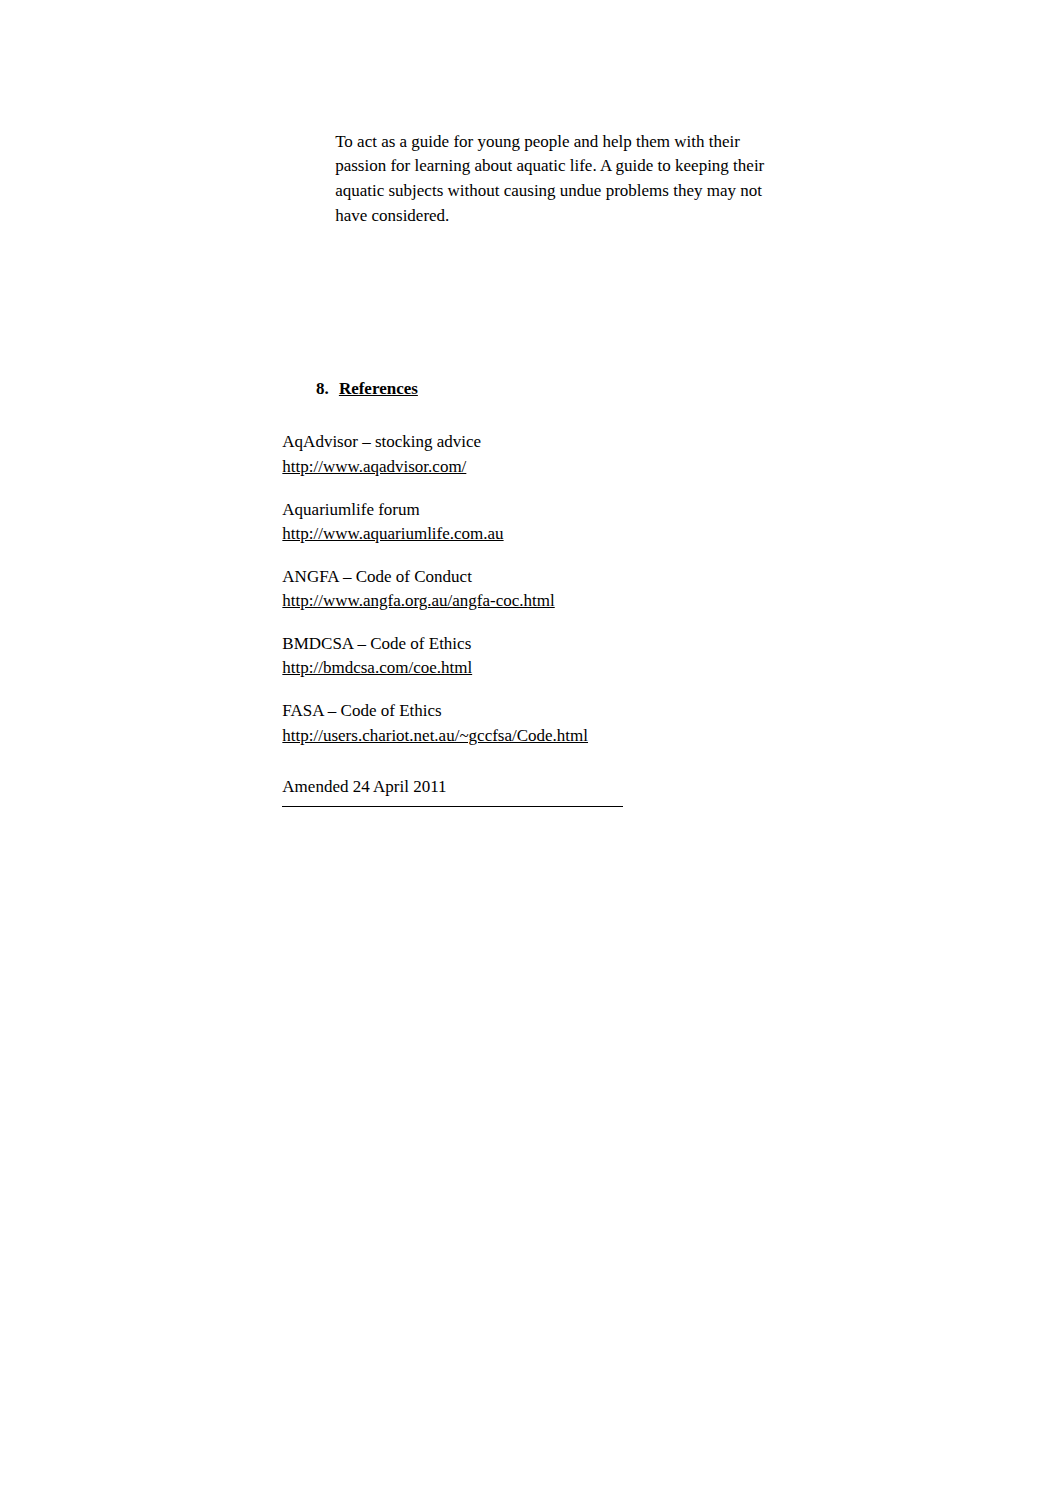To act as a guide for young people and help them with their passion for learning about aquatic life. A guide to keeping their aquatic subjects without causing undue problems they may not have considered.
8. References
AqAdvisor – stocking advice http://www.aqadvisor.com/
Aquariumlife forum http://www.aquariumlife.com.au
ANGFA – Code of Conduct http://www.angfa.org.au/angfa-coc.html
BMDCSA – Code of Ethics http://bmdcsa.com/coe.html
FASA – Code of Ethics http://users.chariot.net.au/~gccfsa/Code.html
Amended 24 April 2011